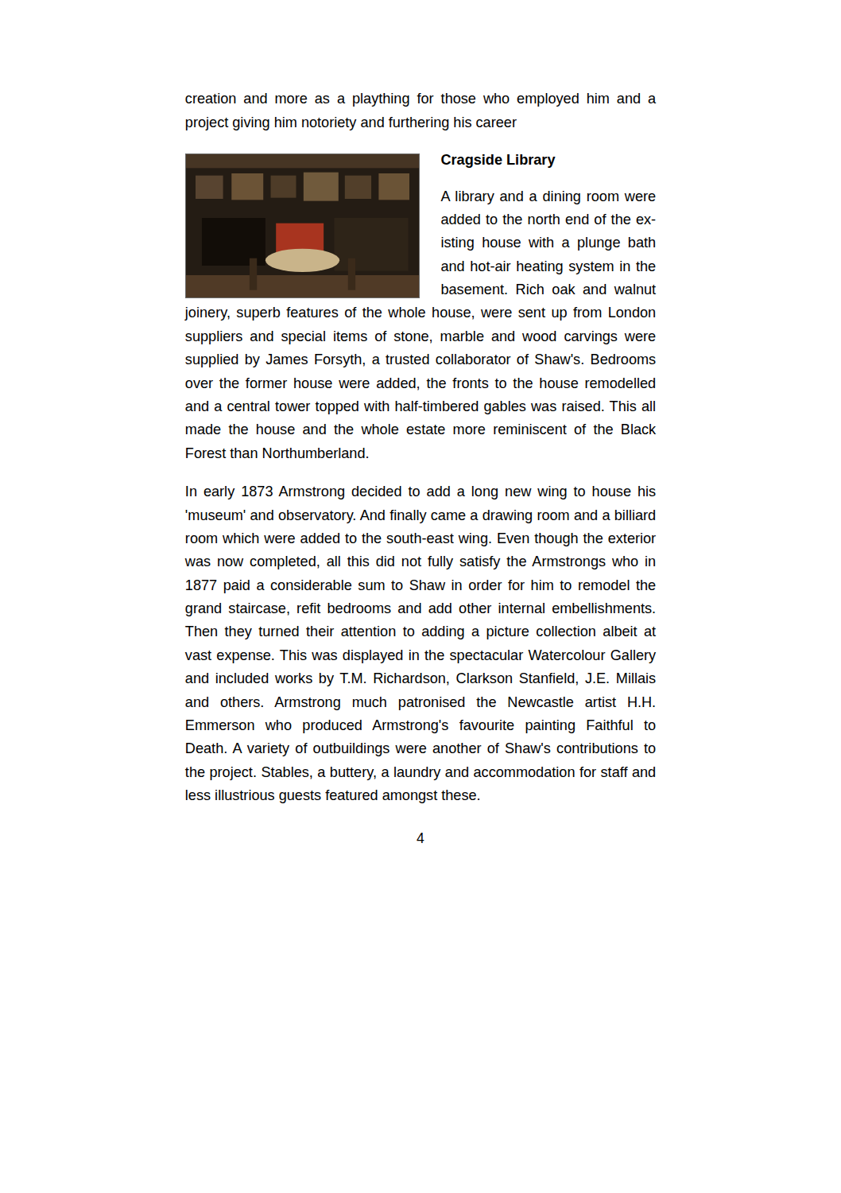creation and more as a plaything for those who employed him and a project giving him notoriety and furthering his career
Cragside Library
A library and a dining room were added to the north end of the existing house with a plunge bath and hot-air heating system in the basement. Rich oak and walnut joinery, superb features of the whole house, were sent up from London suppliers and special items of stone, marble and wood carvings were supplied by James Forsyth, a trusted collaborator of Shaw's. Bedrooms over the former house were added, the fronts to the house remodelled and a central tower topped with half-timbered gables was raised. This all made the house and the whole estate more reminiscent of the Black Forest than Northumberland.
In early 1873 Armstrong decided to add a long new wing to house his 'museum' and observatory. And finally came a drawing room and a billiard room which were added to the south-east wing. Even though the exterior was now completed, all this did not fully satisfy the Armstrongs who in 1877 paid a considerable sum to Shaw in order for him to remodel the grand staircase, refit bedrooms and add other internal embellishments. Then they turned their attention to adding a picture collection albeit at vast expense. This was displayed in the spectacular Watercolour Gallery and included works by T.M. Richardson, Clarkson Stanfield, J.E. Millais and others. Armstrong much patronised the Newcastle artist H.H. Emmerson who produced Armstrong's favourite painting Faithful to Death. A variety of outbuildings were another of Shaw's contributions to the project. Stables, a buttery, a laundry and accommodation for staff and less illustrious guests featured amongst these.
4